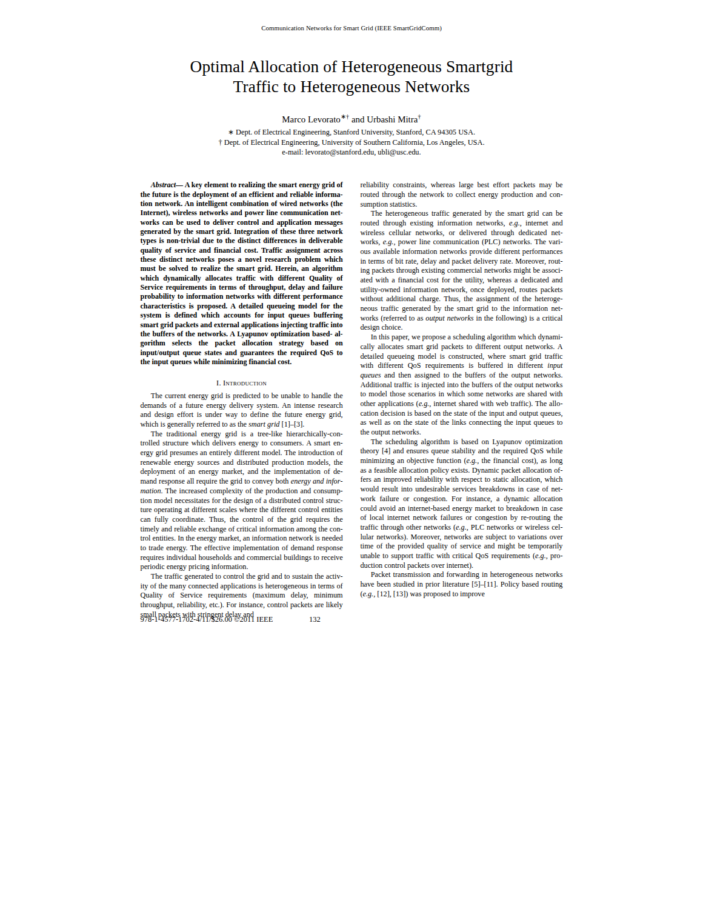Communication Networks for Smart Grid (IEEE SmartGridComm)
Optimal Allocation of Heterogeneous Smartgrid
Traffic to Heterogeneous Networks
Marco Levorato∗† and Urbashi Mitra†
∗ Dept. of Electrical Engineering, Stanford University, Stanford, CA 94305 USA.
† Dept. of Electrical Engineering, University of Southern California, Los Angeles, USA.
e-mail: levorato@stanford.edu, ubli@usc.edu.
Abstract— A key element to realizing the smart energy grid of the future is the deployment of an efficient and reliable information network. An intelligent combination of wired networks (the Internet), wireless networks and power line communication networks can be used to deliver control and application messages generated by the smart grid. Integration of these three network types is non-trivial due to the distinct differences in deliverable quality of service and financial cost. Traffic assignment across these distinct networks poses a novel research problem which must be solved to realize the smart grid. Herein, an algorithm which dynamically allocates traffic with different Quality of Service requirements in terms of throughput, delay and failure probability to information networks with different performance characteristics is proposed. A detailed queueing model for the system is defined which accounts for input queues buffering smart grid packets and external applications injecting traffic into the buffers of the networks. A Lyapunov optimization based- algorithm selects the packet allocation strategy based on input/output queue states and guarantees the required QoS to the input queues while minimizing financial cost.
I. Introduction
The current energy grid is predicted to be unable to handle the demands of a future energy delivery system. An intense research and design effort is under way to define the future energy grid, which is generally referred to as the smart grid [1]–[3].
The traditional energy grid is a tree-like hierarchically-controlled structure which delivers energy to consumers. A smart energy grid presumes an entirely different model. The introduction of renewable energy sources and distributed production models, the deployment of an energy market, and the implementation of demand response all require the grid to convey both energy and information. The increased complexity of the production and consumption model necessitates for the design of a distributed control structure operating at different scales where the different control entities can fully coordinate. Thus, the control of the grid requires the timely and reliable exchange of critical information among the control entities. In the energy market, an information network is needed to trade energy. The effective implementation of demand response requires individual households and commercial buildings to receive periodic energy pricing information.
The traffic generated to control the grid and to sustain the activity of the many connected applications is heterogeneous in terms of Quality of Service requirements (maximum delay, minimum throughput, reliability, etc.). For instance, control packets are likely small packets with stringent delay and
reliability constraints, whereas large best effort packets may be routed through the network to collect energy production and consumption statistics.
The heterogeneous traffic generated by the smart grid can be routed through existing information networks, e.g., internet and wireless cellular networks, or delivered through dedicated networks, e.g., power line communication (PLC) networks. The various available information networks provide different performances in terms of bit rate, delay and packet delivery rate. Moreover, routing packets through existing commercial networks might be associated with a financial cost for the utility, whereas a dedicated and utility-owned information network, once deployed, routes packets without additional charge. Thus, the assignment of the heterogeneous traffic generated by the smart grid to the information networks (referred to as output networks in the following) is a critical design choice.
In this paper, we propose a scheduling algorithm which dynamically allocates smart grid packets to different output networks. A detailed queueing model is constructed, where smart grid traffic with different QoS requirements is buffered in different input queues and then assigned to the buffers of the output networks. Additional traffic is injected into the buffers of the output networks to model those scenarios in which some networks are shared with other applications (e.g., internet shared with web traffic). The allocation decision is based on the state of the input and output queues, as well as on the state of the links connecting the input queues to the output networks.
The scheduling algorithm is based on Lyapunov optimization theory [4] and ensures queue stability and the required QoS while minimizing an objective function (e.g., the financial cost), as long as a feasible allocation policy exists. Dynamic packet allocation offers an improved reliability with respect to static allocation, which would result into undesirable services breakdowns in case of network failure or congestion. For instance, a dynamic allocation could avoid an internet-based energy market to breakdown in case of local internet network failures or congestion by re-routing the traffic through other networks (e.g., PLC networks or wireless cellular networks). Moreover, networks are subject to variations over time of the provided quality of service and might be temporarily unable to support traffic with critical QoS requirements (e.g., production control packets over internet).
Packet transmission and forwarding in heterogeneous networks have been studied in prior literature [5]–[11]. Policy based routing (e.g., [12], [13]) was proposed to improve
978-1-4577-1702-4/11/$26.00 ©2011 IEEE 132